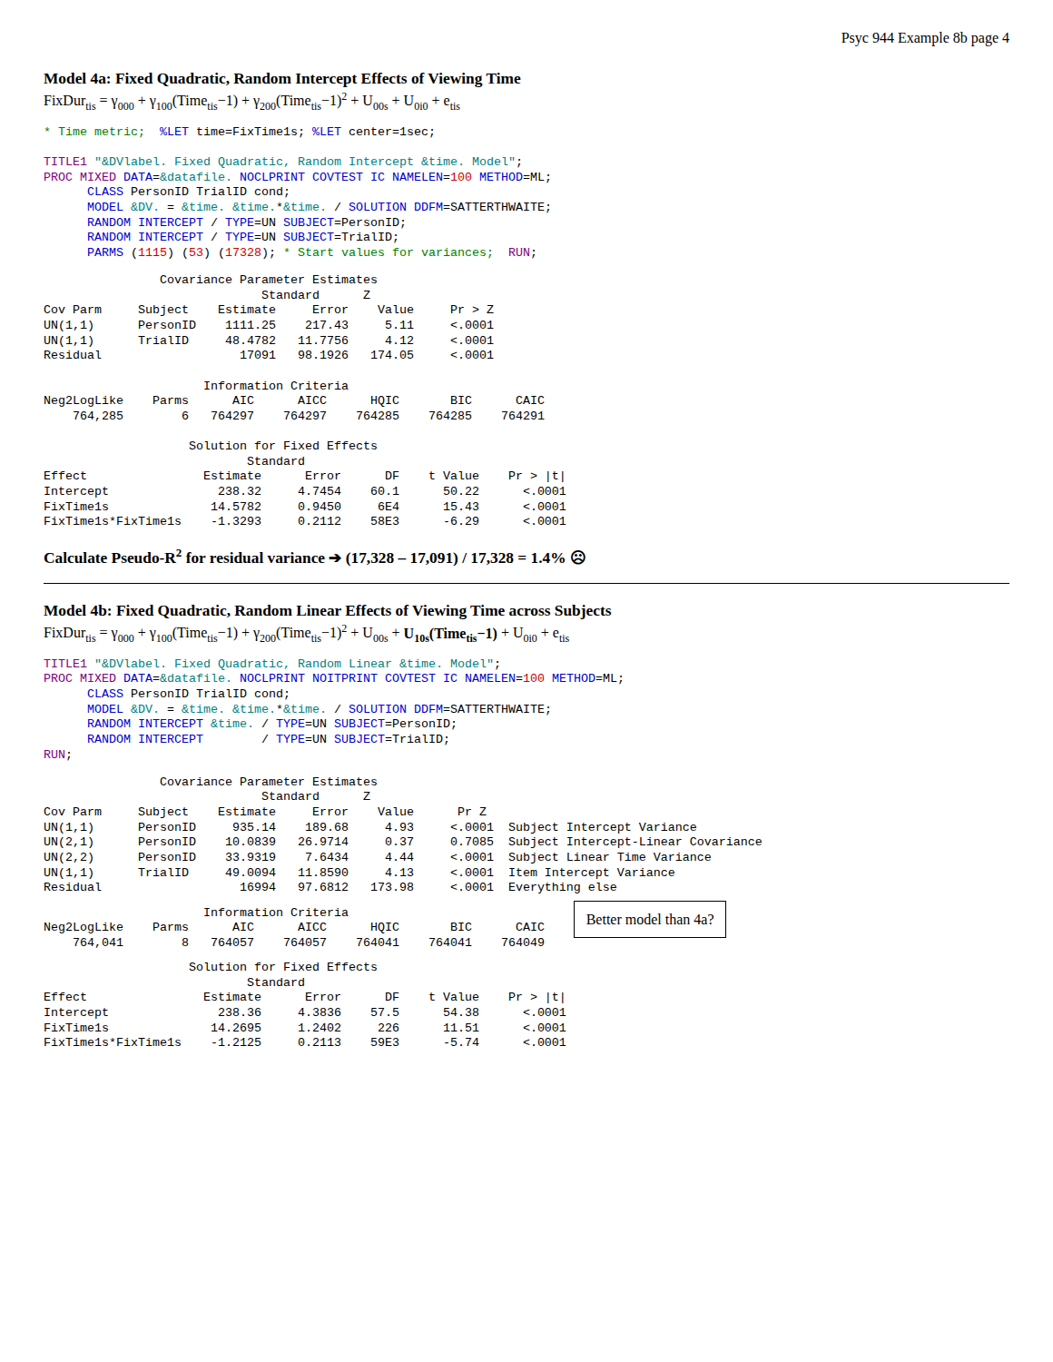Psyc 944 Example 8b page 4
Model 4a: Fixed Quadratic, Random Intercept Effects of Viewing Time
FixDurtis = γ000 + γ100(Timetis−1) + γ200(Timetis−1)2 + U00s + U0i0 + etis
* Time metric; %LET time=FixTime1s; %LET center=1sec; TITLE1 "&DVlabel. Fixed Quadratic, Random Intercept &time. Model"; PROC MIXED DATA=&datafile. NOCLPRINT COVTEST IC NAMELEN=100 METHOD=ML; CLASS PersonID TrialID cond; MODEL &DV. = &time. &time.*&time. / SOLUTION DDFM=SATTERTHWAITE; RANDOM INTERCEPT / TYPE=UN SUBJECT=PersonID; RANDOM INTERCEPT / TYPE=UN SUBJECT=TrialID; PARMS (1115) (53) (17328); * Start values for variances; RUN;
                Covariance Parameter Estimates
                              Standard      Z
Cov Parm     Subject    Estimate     Error    Value     Pr > Z
UN(1,1)      PersonID    1111.25    217.43     5.11     <.0001
UN(1,1)      TrialID     48.4782   11.7756     4.12     <.0001
Residual                   17091   98.1926   174.05     <.0001

                      Information Criteria
Neg2LogLike    Parms      AIC      AICC      HQIC       BIC      CAIC
    764,285        6   764297    764297    764285    764285    764291

                    Solution for Fixed Effects
                            Standard
Effect                Estimate      Error      DF    t Value    Pr > |t|
Intercept               238.32     4.7454    60.1      50.22      <.0001
FixTime1s              14.5782     0.9450     6E4      15.43      <.0001
FixTime1s*FixTime1s    -1.3293     0.2112    58E3      -6.29      <.0001
Calculate Pseudo-R2 for residual variance ➔ (17,328 – 17,091) / 17,328 = 1.4% ☹
Model 4b: Fixed Quadratic, Random Linear Effects of Viewing Time across Subjects
FixDurtis = γ000 + γ100(Timetis−1) + γ200(Timetis−1)2 + U00s + U10s(Timetis−1) + U0i0 + etis
TITLE1 "&DVlabel. Fixed Quadratic, Random Linear &time. Model"; PROC MIXED DATA=&datafile. NOCLPRINT NOITPRINT COVTEST IC NAMELEN=100 METHOD=ML; CLASS PersonID TrialID cond; MODEL &DV. = &time. &time.*&time. / SOLUTION DDFM=SATTERTHWAITE; RANDOM INTERCEPT &time. / TYPE=UN SUBJECT=PersonID; RANDOM INTERCEPT / TYPE=UN SUBJECT=TrialID; RUN;
                Covariance Parameter Estimates
                              Standard      Z
Cov Parm     Subject    Estimate     Error    Value      Pr Z
UN(1,1)      PersonID     935.14    189.68     4.93     <.0001  Subject Intercept Variance
UN(2,1)      PersonID    10.0839   26.9714     0.37     0.7085  Subject Intercept-Linear Covariance
UN(2,2)      PersonID    33.9319    7.6434     4.44     <.0001  Subject Linear Time Variance
UN(1,1)      TrialID     49.0094   11.8590     4.13     <.0001  Item Intercept Variance
Residual                   16994   97.6812   173.98     <.0001  Everything else
                      Information Criteria
Neg2LogLike    Parms      AIC      AICC      HQIC       BIC      CAIC
    764,041        8   764057    764057    764041    764041    764049
Better model than 4a?
                    Solution for Fixed Effects
                            Standard
Effect                Estimate      Error      DF    t Value    Pr > |t|
Intercept               238.36     4.3836    57.5      54.38      <.0001
FixTime1s              14.2695     1.2402     226      11.51      <.0001
FixTime1s*FixTime1s    -1.2125     0.2113    59E3      -5.74      <.0001